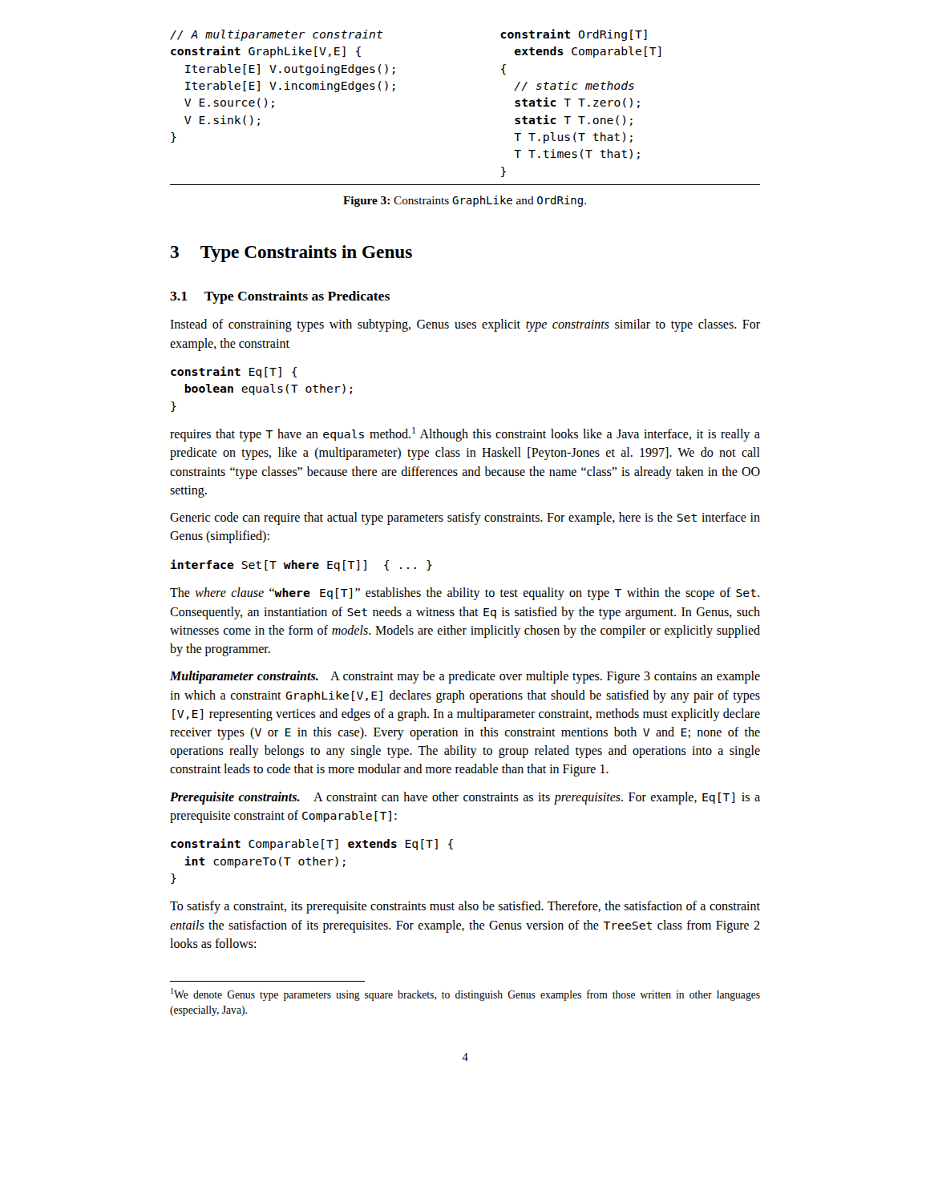// A multiparameter constraint
constraint GraphLike[V,E] {
  Iterable[E] V.outgoingEdges();
  Iterable[E] V.incomingEdges();
  V E.source();
  V E.sink();
}
constraint OrdRing[T]
  extends Comparable[T]
{
  // static methods
  static T T.zero();
  static T T.one();
  T T.plus(T that);
  T T.times(T that);
}
Figure 3: Constraints GraphLike and OrdRing.
3 Type Constraints in Genus
3.1 Type Constraints as Predicates
Instead of constraining types with subtyping, Genus uses explicit type constraints similar to type classes. For example, the constraint
constraint Eq[T] {
  boolean equals(T other);
}
requires that type T have an equals method.1 Although this constraint looks like a Java interface, it is really a predicate on types, like a (multiparameter) type class in Haskell [Peyton-Jones et al. 1997]. We do not call constraints “type classes” because there are differences and because the name “class” is already taken in the OO setting.
Generic code can require that actual type parameters satisfy constraints. For example, here is the Set interface in Genus (simplified):
interface Set[T where Eq[T]]  { ... }
The where clause “where Eq[T]” establishes the ability to test equality on type T within the scope of Set. Consequently, an instantiation of Set needs a witness that Eq is satisfied by the type argument. In Genus, such witnesses come in the form of models. Models are either implicitly chosen by the compiler or explicitly supplied by the programmer.
Multiparameter constraints. A constraint may be a predicate over multiple types. Figure 3 contains an example in which a constraint GraphLike[V,E] declares graph operations that should be satisfied by any pair of types [V,E] representing vertices and edges of a graph. In a multiparameter constraint, methods must explicitly declare receiver types (V or E in this case). Every operation in this constraint mentions both V and E; none of the operations really belongs to any single type. The ability to group related types and operations into a single constraint leads to code that is more modular and more readable than that in Figure 1.
Prerequisite constraints. A constraint can have other constraints as its prerequisites. For example, Eq[T] is a prerequisite constraint of Comparable[T]:
constraint Comparable[T] extends Eq[T] {
  int compareTo(T other);
}
To satisfy a constraint, its prerequisite constraints must also be satisfied. Therefore, the satisfaction of a constraint entails the satisfaction of its prerequisites. For example, the Genus version of the TreeSet class from Figure 2 looks as follows:
1We denote Genus type parameters using square brackets, to distinguish Genus examples from those written in other languages (especially, Java).
4